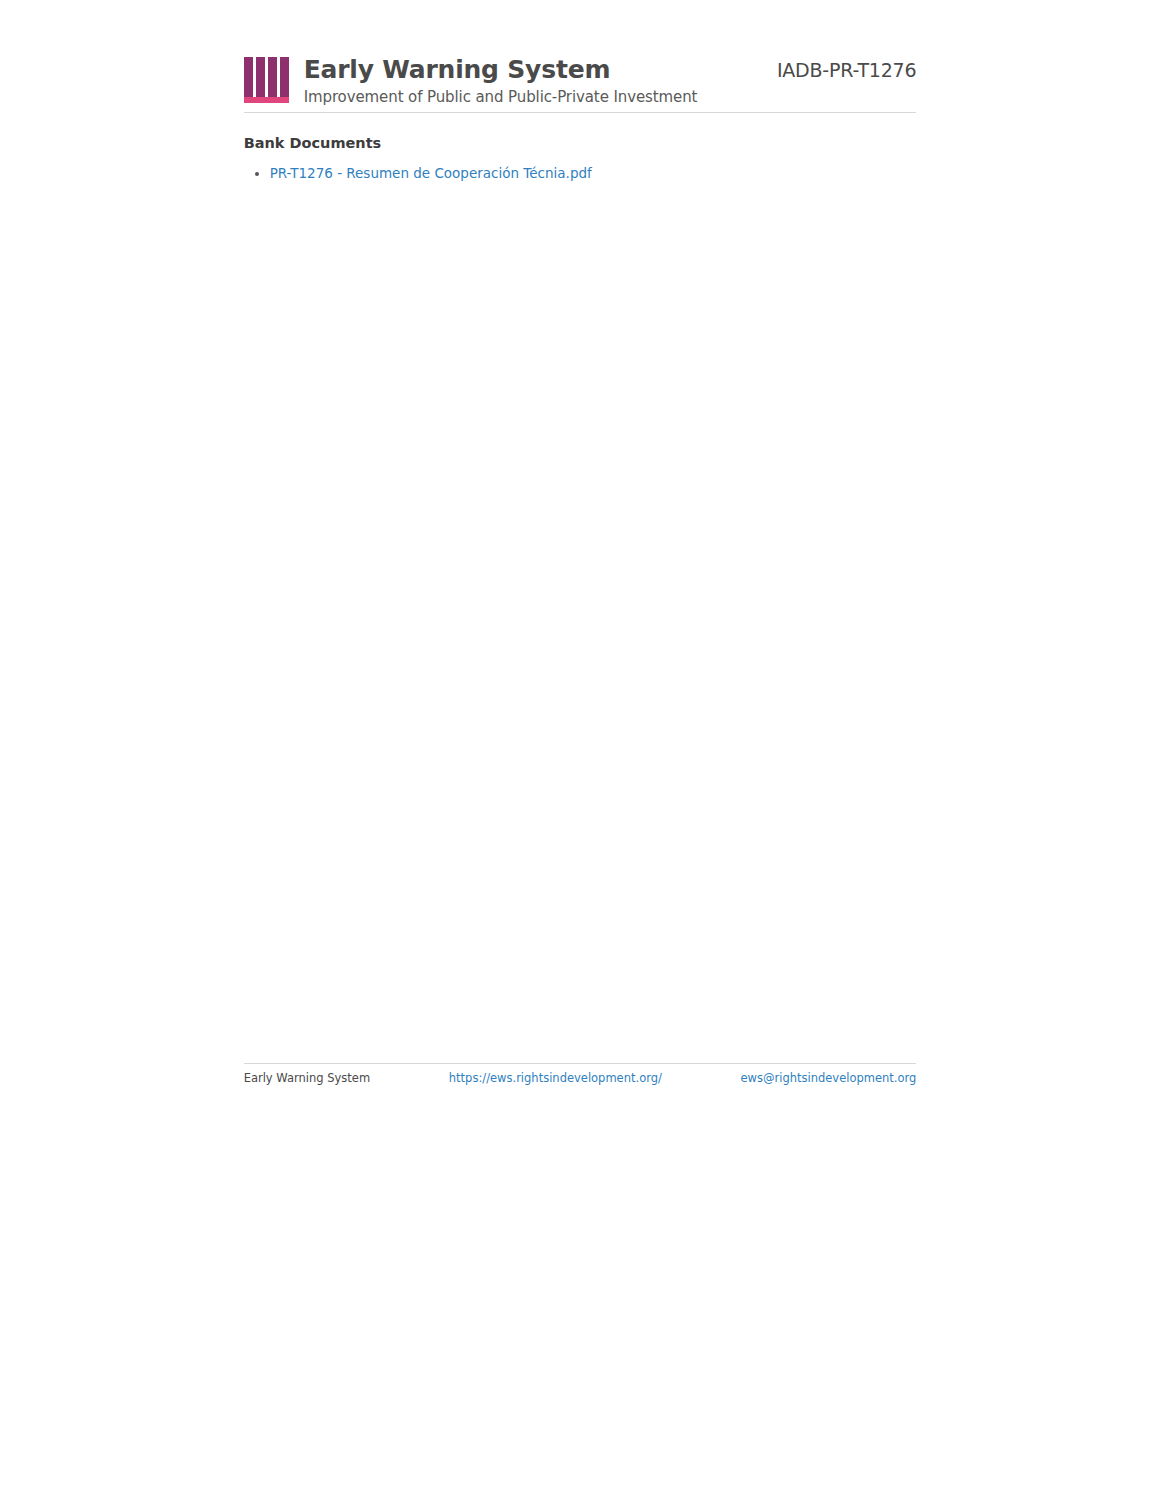Early Warning System
Improvement of Public and Public-Private Investment
IADB-PR-T1276
Bank Documents
PR-T1276 - Resumen de Cooperación Técnia.pdf
Early Warning System
https://ews.rightsindevelopment.org/
ews@rightsindevelopment.org